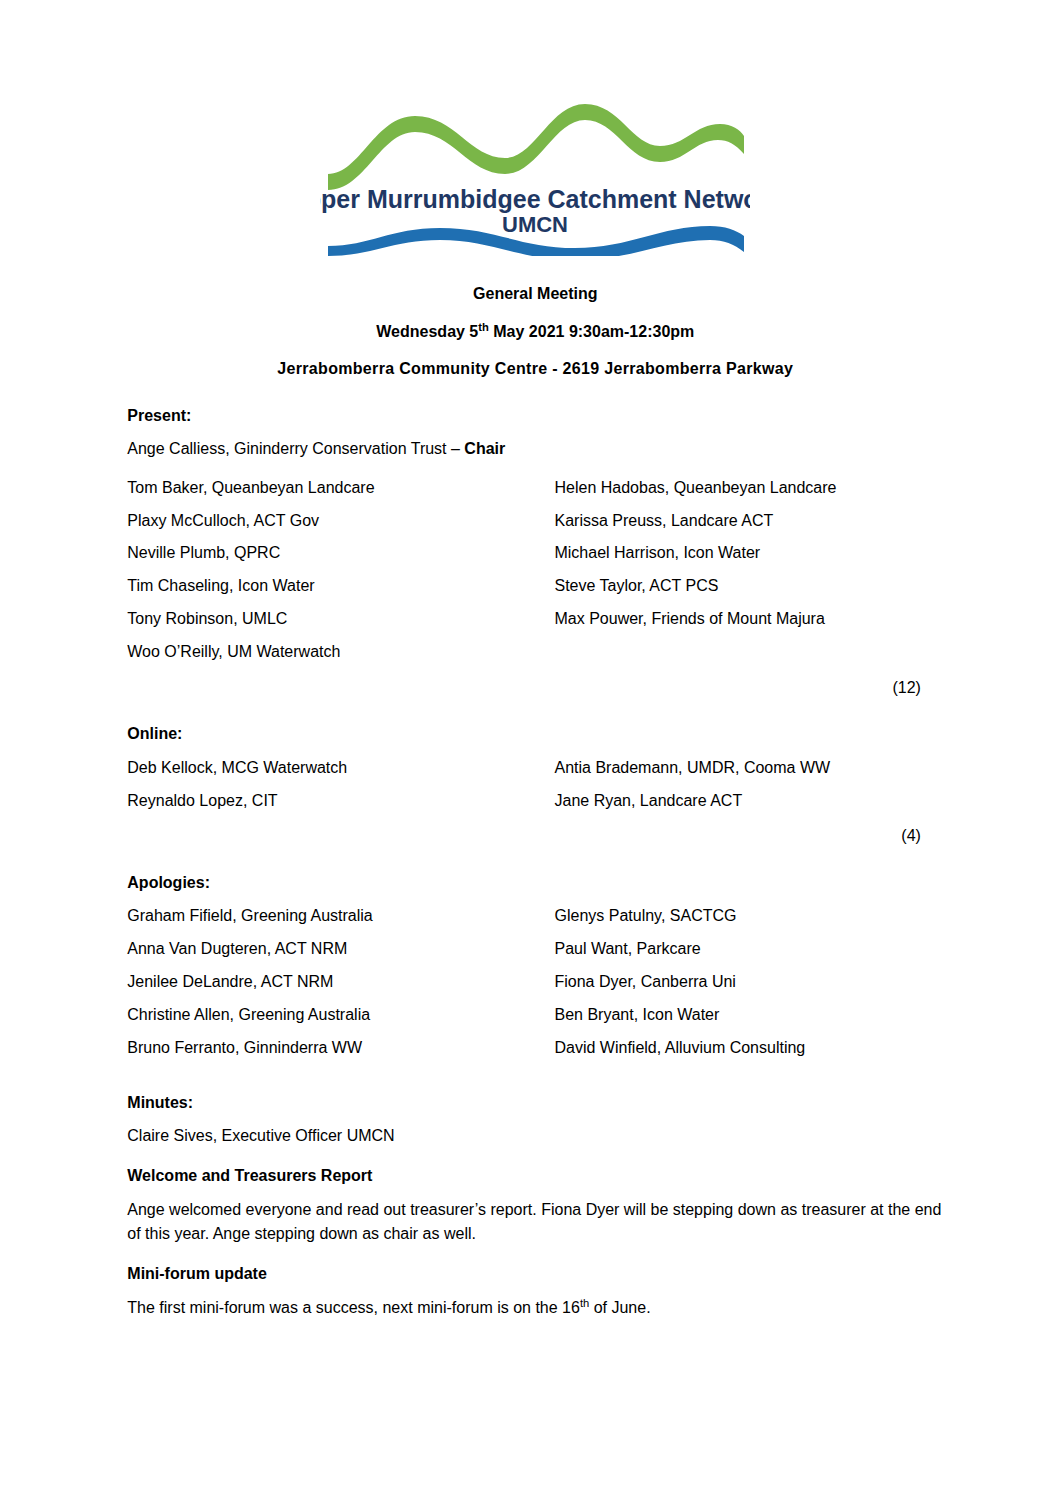Upper Murrumbidgee Catchment Network UMCN
General Meeting
Wednesday 5th May 2021 9:30am-12:30pm
Jerrabomberra Community Centre - 2619 Jerrabomberra Parkway
Present:
Ange Calliess, Gininderry Conservation Trust – Chair
| Tom Baker, Queanbeyan Landcare | Helen Hadobas, Queanbeyan Landcare |
| Plaxy McCulloch, ACT Gov | Karissa Preuss, Landcare ACT |
| Neville Plumb, QPRC | Michael Harrison, Icon Water |
| Tim Chaseling, Icon Water | Steve Taylor, ACT PCS |
| Tony Robinson, UMLC | Max Pouwer, Friends of Mount Majura |
| Woo O’Reilly, UM Waterwatch | |
(12)
Online:
| Deb Kellock, MCG Waterwatch | Antia Brademann, UMDR, Cooma WW |
| Reynaldo Lopez, CIT | Jane Ryan, Landcare ACT |
(4)
Apologies:
| Graham Fifield, Greening Australia | Glenys Patulny, SACTCG |
| Anna Van Dugteren, ACT NRM | Paul Want, Parkcare |
| Jenilee DeLandre, ACT NRM | Fiona Dyer, Canberra Uni |
| Christine Allen, Greening Australia | Ben Bryant, Icon Water |
| Bruno Ferranto, Ginninderra WW | David Winfield, Alluvium Consulting |
Minutes:
Claire Sives, Executive Officer UMCN
Welcome and Treasurers Report
Ange welcomed everyone and read out treasurer’s report. Fiona Dyer will be stepping down as treasurer at the end of this year. Ange stepping down as chair as well.
Mini-forum update
The first mini-forum was a success, next mini-forum is on the 16th of June.